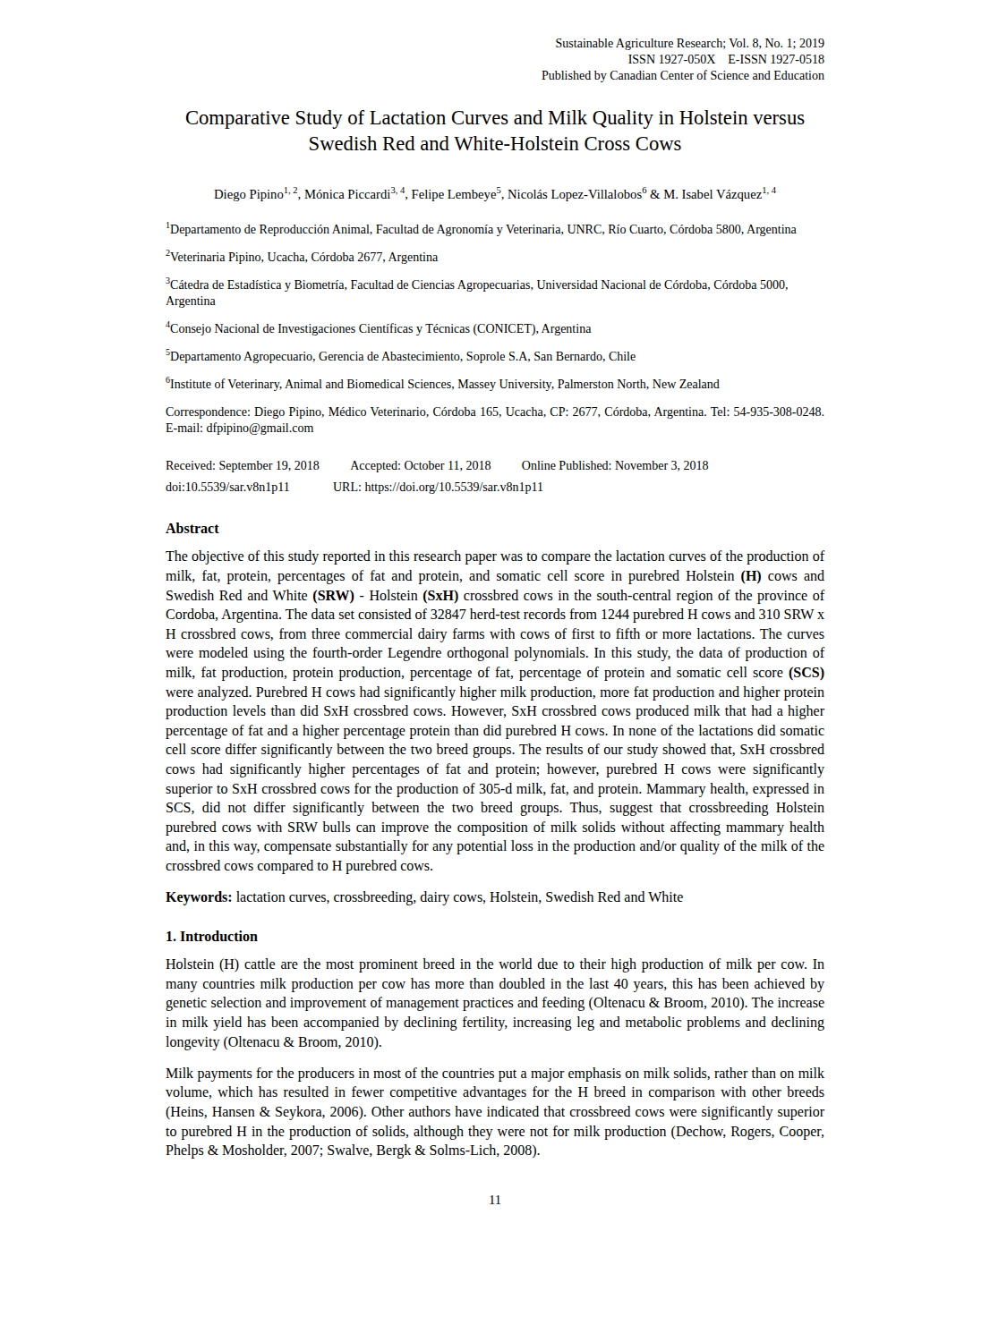Sustainable Agriculture Research; Vol. 8, No. 1; 2019
ISSN 1927-050X E-ISSN 1927-0518
Published by Canadian Center of Science and Education
Comparative Study of Lactation Curves and Milk Quality in Holstein versus Swedish Red and White-Holstein Cross Cows
Diego Pipino1, 2, Mónica Piccardi3, 4, Felipe Lembeye5, Nicolás Lopez-Villalobos6 & M. Isabel Vázquez1, 4
1Departamento de Reproducción Animal, Facultad de Agronomía y Veterinaria, UNRC, Río Cuarto, Córdoba 5800, Argentina
2Veterinaria Pipino, Ucacha, Córdoba 2677, Argentina
3Cátedra de Estadística y Biometría, Facultad de Ciencias Agropecuarias, Universidad Nacional de Córdoba, Córdoba 5000, Argentina
4Consejo Nacional de Investigaciones Científicas y Técnicas (CONICET), Argentina
5Departamento Agropecuario, Gerencia de Abastecimiento, Soprole S.A, San Bernardo, Chile
6Institute of Veterinary, Animal and Biomedical Sciences, Massey University, Palmerston North, New Zealand
Correspondence: Diego Pipino, Médico Veterinario, Córdoba 165, Ucacha, CP: 2677, Córdoba, Argentina. Tel: 54-935-308-0248. E-mail: dfpipino@gmail.com
Received: September 19, 2018 Accepted: October 11, 2018 Online Published: November 3, 2018
doi:10.5539/sar.v8n1p11 URL: https://doi.org/10.5539/sar.v8n1p11
Abstract
The objective of this study reported in this research paper was to compare the lactation curves of the production of milk, fat, protein, percentages of fat and protein, and somatic cell score in purebred Holstein (H) cows and Swedish Red and White (SRW) - Holstein (SxH) crossbred cows in the south-central region of the province of Cordoba, Argentina. The data set consisted of 32847 herd-test records from 1244 purebred H cows and 310 SRW x H crossbred cows, from three commercial dairy farms with cows of first to fifth or more lactations. The curves were modeled using the fourth-order Legendre orthogonal polynomials. In this study, the data of production of milk, fat production, protein production, percentage of fat, percentage of protein and somatic cell score (SCS) were analyzed. Purebred H cows had significantly higher milk production, more fat production and higher protein production levels than did SxH crossbred cows. However, SxH crossbred cows produced milk that had a higher percentage of fat and a higher percentage protein than did purebred H cows. In none of the lactations did somatic cell score differ significantly between the two breed groups. The results of our study showed that, SxH crossbred cows had significantly higher percentages of fat and protein; however, purebred H cows were significantly superior to SxH crossbred cows for the production of 305-d milk, fat, and protein. Mammary health, expressed in SCS, did not differ significantly between the two breed groups. Thus, suggest that crossbreeding Holstein purebred cows with SRW bulls can improve the composition of milk solids without affecting mammary health and, in this way, compensate substantially for any potential loss in the production and/or quality of the milk of the crossbred cows compared to H purebred cows.
Keywords: lactation curves, crossbreeding, dairy cows, Holstein, Swedish Red and White
1. Introduction
Holstein (H) cattle are the most prominent breed in the world due to their high production of milk per cow. In many countries milk production per cow has more than doubled in the last 40 years, this has been achieved by genetic selection and improvement of management practices and feeding (Oltenacu & Broom, 2010). The increase in milk yield has been accompanied by declining fertility, increasing leg and metabolic problems and declining longevity (Oltenacu & Broom, 2010).
Milk payments for the producers in most of the countries put a major emphasis on milk solids, rather than on milk volume, which has resulted in fewer competitive advantages for the H breed in comparison with other breeds (Heins, Hansen & Seykora, 2006). Other authors have indicated that crossbreed cows were significantly superior to purebred H in the production of solids, although they were not for milk production (Dechow, Rogers, Cooper, Phelps & Mosholder, 2007; Swalve, Bergk & Solms-Lich, 2008).
11